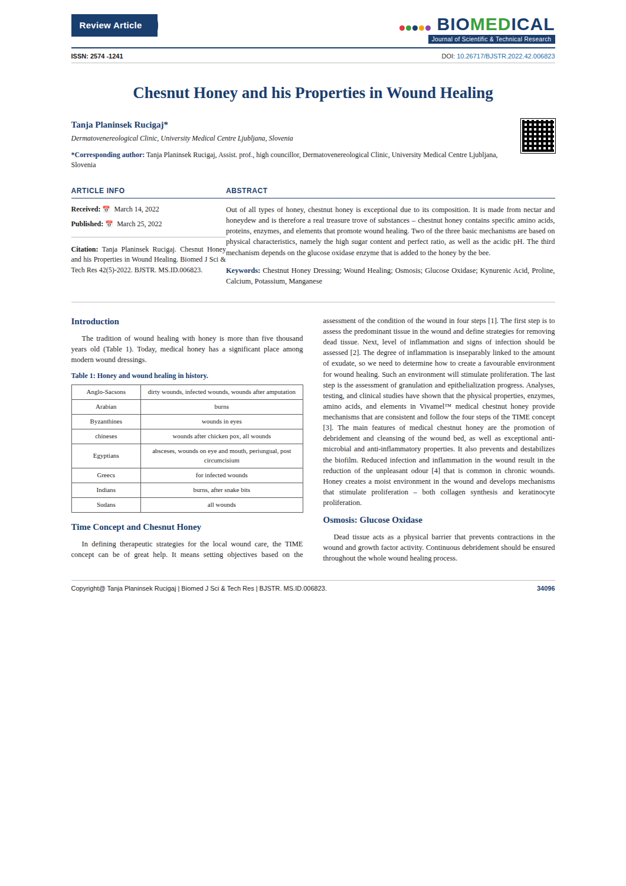Review Article
BIO MED ICAL
Journal of Scientific & Technical Research
ISSN: 2574 -1241
DOI: 10.26717/BJSTR.2022.42.006823
Chesnut Honey and his Properties in Wound Healing
Tanja Planinsek Rucigaj*
Dermatovenereological Clinic, University Medical Centre Ljubljana, Slovenia
*Corresponding author: Tanja Planinsek Rucigaj, Assist. prof., high councillor, Dermatovenereological Clinic, University Medical Centre Ljubljana, Slovenia
| ARTICLE INFO Received: March 14, 2022 Published: March 25, 2022 Citation: Tanja Planinsek Rucigaj. Chesnut Honey and his Properties in Wound Healing. Biomed J Sci & Tech Res 42(5)-2022. BJSTR. MS.ID.006823. | ABSTRACT Out of all types of honey, chestnut honey is exceptional due to its composition. It is made from nectar and honeydew and is therefore a real treasure trove of substances – chestnut honey contains specific amino acids, proteins, enzymes, and elements that promote wound healing. Two of the three basic mechanisms are based on physical characteristics, namely the high sugar content and perfect ratio, as well as the acidic pH. The third mechanism depends on the glucose oxidase enzyme that is added to the honey by the bee. Keywords: Chestnut Honey Dressing; Wound Healing; Osmosis; Glucose Oxidase; Kynurenic Acid, Proline, Calcium, Potassium, Manganese |
Introduction
The tradition of wound healing with honey is more than five thousand years old (Table 1). Today, medical honey has a significant place among modern wound dressings.
Table 1: Honey and wound healing in history.
| Anglo-Sacsons | dirty wounds, infected wounds, wounds after amputation |
| Arabian | burns |
| Byzanthines | wounds in eyes |
| chineses | wounds after chicken pox, all wounds |
| Egyptians | absceses, wounds on eye and mouth, periungual, post circumcisium |
| Greecs | for infected wounds |
| Indians | burns, after snake bits |
| Sudans | all wounds |
Time Concept and Chesnut Honey
In defining therapeutic strategies for the local wound care, the TIME concept can be of great help. It means setting objectives based on the assessment of the condition of the wound in four steps [1]. The first step is to assess the predominant tissue in the wound and define strategies for removing dead tissue. Next, level of inflammation and signs of infection should be assessed [2]. The degree of inflammation is inseparably linked to the amount of exudate, so we need to determine how to create a favourable environment for wound healing. Such an environment will stimulate proliferation. The last step is the assessment of granulation and epithelialization progress. Analyses, testing, and clinical studies have shown that the physical properties, enzymes, amino acids, and elements in Vivamel™ medical chestnut honey provide mechanisms that are consistent and follow the four steps of the TIME concept [3]. The main features of medical chestnut honey are the promotion of debridement and cleansing of the wound bed, as well as exceptional anti-microbial and anti-inflammatory properties. It also prevents and destabilizes the biofilm. Reduced infection and inflammation in the wound result in the reduction of the unpleasant odour [4] that is common in chronic wounds. Honey creates a moist environment in the wound and develops mechanisms that stimulate proliferation – both collagen synthesis and keratinocyte proliferation.
Osmosis: Glucose Oxidase
Dead tissue acts as a physical barrier that prevents contractions in the wound and growth factor activity. Continuous debridement should be ensured throughout the whole wound healing process.
Copyright@ Tanja Planinsek Rucigaj | Biomed J Sci & Tech Res | BJSTR. MS.ID.006823.
34096